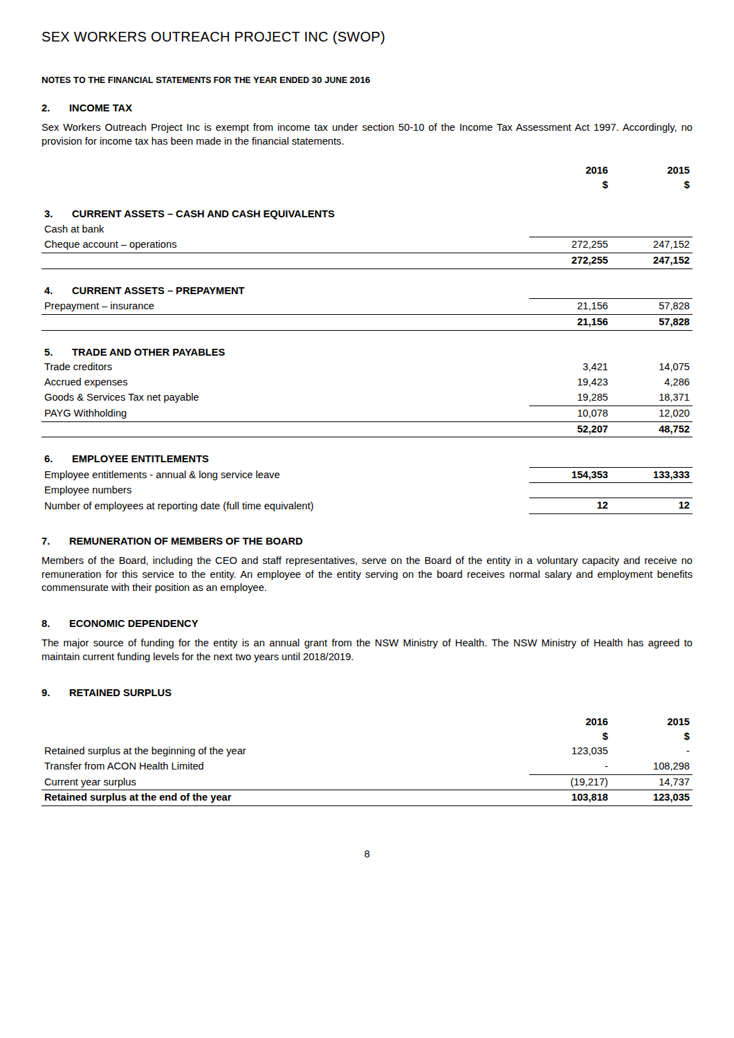SEX WORKERS OUTREACH PROJECT INC (SWOP)
NOTES TO THE FINANCIAL STATEMENTS FOR THE YEAR ENDED 30 JUNE 2016
2. INCOME TAX
Sex Workers Outreach Project Inc is exempt from income tax under section 50-10 of the Income Tax Assessment Act 1997. Accordingly, no provision for income tax has been made in the financial statements.
| | 2016 | 2015 |
| | $ | $ |
| 3. CURRENT ASSETS – CASH AND CASH EQUIVALENTS | | |
| Cash at bank | | |
| Cheque account – operations | 272,255 | 247,152 |
| | 272,255 | 247,152 |
| 4. CURRENT ASSETS – PREPAYMENT | | |
| Prepayment – insurance | 21,156 | 57,828 |
| | 21,156 | 57,828 |
| 5. TRADE AND OTHER PAYABLES | | |
| Trade creditors | 3,421 | 14,075 |
| Accrued expenses | 19,423 | 4,286 |
| Goods & Services Tax net payable | 19,285 | 18,371 |
| PAYG Withholding | 10,078 | 12,020 |
| | 52,207 | 48,752 |
| 6. EMPLOYEE ENTITLEMENTS | | |
| Employee entitlements - annual & long service leave | 154,353 | 133,333 |
| Employee numbers | | |
| Number of employees at reporting date (full time equivalent) | 12 | 12 |
7. REMUNERATION OF MEMBERS OF THE BOARD
Members of the Board, including the CEO and staff representatives, serve on the Board of the entity in a voluntary capacity and receive no remuneration for this service to the entity. An employee of the entity serving on the board receives normal salary and employment benefits commensurate with their position as an employee.
8. ECONOMIC DEPENDENCY
The major source of funding for the entity is an annual grant from the NSW Ministry of Health. The NSW Ministry of Health has agreed to maintain current funding levels for the next two years until 2018/2019.
9. RETAINED SURPLUS
| | 2016 | 2015 |
| | $ | $ |
| Retained surplus at the beginning of the year | 123,035 | - |
| Transfer from ACON Health Limited | - | 108,298 |
| Current year surplus | (19,217) | 14,737 |
| Retained surplus at the end of the year | 103,818 | 123,035 |
8